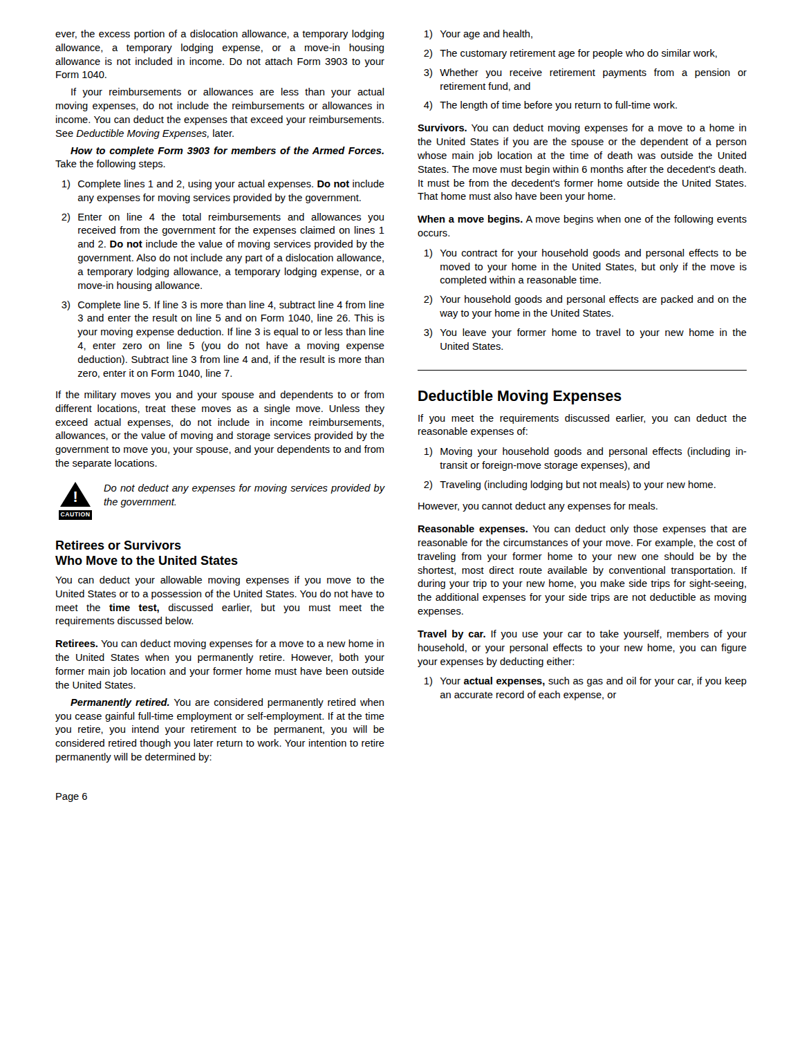ever, the excess portion of a dislocation allowance, a temporary lodging allowance, a temporary lodging expense, or a move-in housing allowance is not included in income. Do not attach Form 3903 to your Form 1040.
If your reimbursements or allowances are less than your actual moving expenses, do not include the reimbursements or allowances in income. You can deduct the expenses that exceed your reimbursements. See Deductible Moving Expenses, later.
How to complete Form 3903 for members of the Armed Forces. Take the following steps.
1) Complete lines 1 and 2, using your actual expenses. Do not include any expenses for moving services provided by the government.
2) Enter on line 4 the total reimbursements and allowances you received from the government for the expenses claimed on lines 1 and 2. Do not include the value of moving services provided by the government. Also do not include any part of a dislocation allowance, a temporary lodging allowance, a temporary lodging expense, or a move-in housing allowance.
3) Complete line 5. If line 3 is more than line 4, subtract line 4 from line 3 and enter the result on line 5 and on Form 1040, line 26. This is your moving expense deduction. If line 3 is equal to or less than line 4, enter zero on line 5 (you do not have a moving expense deduction). Subtract line 3 from line 4 and, if the result is more than zero, enter it on Form 1040, line 7.
If the military moves you and your spouse and dependents to or from different locations, treat these moves as a single move. Unless they exceed actual expenses, do not include in income reimbursements, allowances, or the value of moving and storage services provided by the government to move you, your spouse, and your dependents to and from the separate locations.
!
CAUTION
Do not deduct any expenses for moving services provided by the government.
Retirees or Survivors
Who Move to the United States
You can deduct your allowable moving expenses if you move to the United States or to a possession of the United States. You do not have to meet the time test, discussed earlier, but you must meet the requirements discussed below.
Retirees. You can deduct moving expenses for a move to a new home in the United States when you permanently retire. However, both your former main job location and your former home must have been outside the United States.
Permanently retired. You are considered permanently retired when you cease gainful full-time employment or self-employment. If at the time you retire, you intend your retirement to be permanent, you will be considered retired though you later return to work. Your intention to retire permanently will be determined by:
1) Your age and health,
2) The customary retirement age for people who do similar work,
3) Whether you receive retirement payments from a pension or retirement fund, and
4) The length of time before you return to full-time work.
Survivors. You can deduct moving expenses for a move to a home in the United States if you are the spouse or the dependent of a person whose main job location at the time of death was outside the United States. The move must begin within 6 months after the decedent's death. It must be from the decedent's former home outside the United States. That home must also have been your home.
When a move begins. A move begins when one of the following events occurs.
1) You contract for your household goods and personal effects to be moved to your home in the United States, but only if the move is completed within a reasonable time.
2) Your household goods and personal effects are packed and on the way to your home in the United States.
3) You leave your former home to travel to your new home in the United States.
Deductible Moving Expenses
If you meet the requirements discussed earlier, you can deduct the reasonable expenses of:
1) Moving your household goods and personal effects (including in-transit or foreign-move storage expenses), and
2) Traveling (including lodging but not meals) to your new home.
However, you cannot deduct any expenses for meals.
Reasonable expenses. You can deduct only those expenses that are reasonable for the circumstances of your move. For example, the cost of traveling from your former home to your new one should be by the shortest, most direct route available by conventional transportation. If during your trip to your new home, you make side trips for sight-seeing, the additional expenses for your side trips are not deductible as moving expenses.
Travel by car. If you use your car to take yourself, members of your household, or your personal effects to your new home, you can figure your expenses by deducting either:
1) Your actual expenses, such as gas and oil for your car, if you keep an accurate record of each expense, or
Page 6